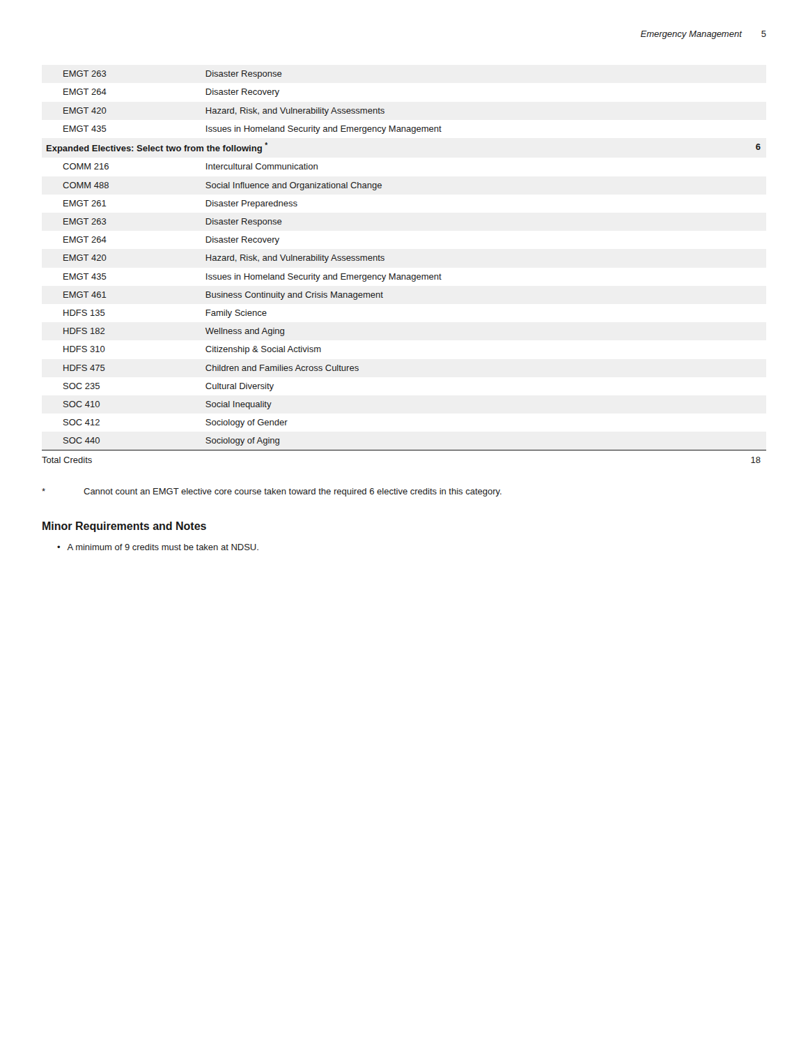Emergency Management 5
| EMGT 263 | Disaster Response | |
| EMGT 264 | Disaster Recovery | |
| EMGT 420 | Hazard, Risk, and Vulnerability Assessments | |
| EMGT 435 | Issues in Homeland Security and Emergency Management | |
| Expanded Electives: Select two from the following * | 6 |
| COMM 216 | Intercultural Communication | |
| COMM 488 | Social Influence and Organizational Change | |
| EMGT 261 | Disaster Preparedness | |
| EMGT 263 | Disaster Response | |
| EMGT 264 | Disaster Recovery | |
| EMGT 420 | Hazard, Risk, and Vulnerability Assessments | |
| EMGT 435 | Issues in Homeland Security and Emergency Management | |
| EMGT 461 | Business Continuity and Crisis Management | |
| HDFS 135 | Family Science | |
| HDFS 182 | Wellness and Aging | |
| HDFS 310 | Citizenship & Social Activism | |
| HDFS 475 | Children and Families Across Cultures | |
| SOC 235 | Cultural Diversity | |
| SOC 410 | Social Inequality | |
| SOC 412 | Sociology of Gender | |
| SOC 440 | Sociology of Aging | |
| Total Credits | 18 |
* Cannot count an EMGT elective core course taken toward the required 6 elective credits in this category.
Minor Requirements and Notes
A minimum of 9 credits must be taken at NDSU.